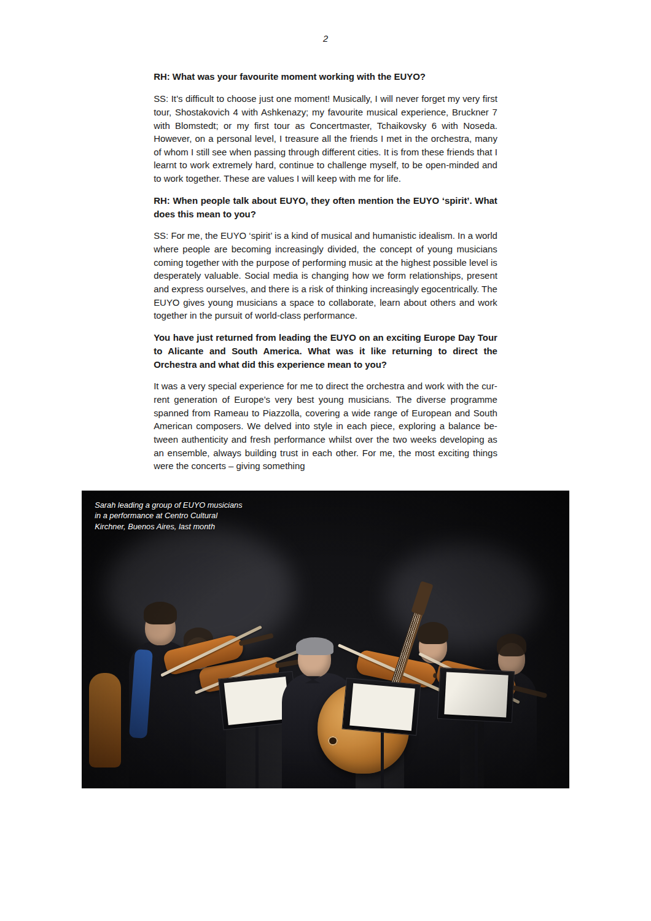2
RH: What was your favourite moment working with the EUYO?
SS: It’s difficult to choose just one moment! Musically, I will never forget my very first tour, Shostakovich 4 with Ashkenazy; my favourite musical experience, Bruckner 7 with Blomstedt; or my first tour as Concertmaster, Tchaikovsky 6 with Noseda. However, on a personal level, I treasure all the friends I met in the orchestra, many of whom I still see when passing through different cities. It is from these friends that I learnt to work extremely hard, continue to challenge myself, to be open-minded and to work together. These are values I will keep with me for life.
RH: When people talk about EUYO, they often mention the EUYO ‘spirit’. What does this mean to you?
SS: For me, the EUYO ‘spirit’ is a kind of musical and humanistic idealism. In a world where people are becoming increasingly divided, the concept of young musicians coming together with the purpose of performing music at the highest possible level is desperately valuable. Social media is changing how we form relationships, present and express ourselves, and there is a risk of thinking increasingly egocentrically. The EUYO gives young musicians a space to collaborate, learn about others and work together in the pursuit of world-class performance.
You have just returned from leading the EUYO on an exciting Europe Day Tour to Alicante and South America. What was it like returning to direct the Orchestra and what did this experience mean to you?
It was a very special experience for me to direct the orchestra and work with the current generation of Europe’s very best young musicians. The diverse programme spanned from Rameau to Piazzolla, covering a wide range of European and South American composers. We delved into style in each piece, exploring a balance between authenticity and fresh performance whilst over the two weeks developing as an ensemble, always building trust in each other. For me, the most exciting things were the concerts – giving something
Sarah leading a group of EUYO musicians
in a performance at Centro Cultural
Kirchner, Buenos Aires, last month